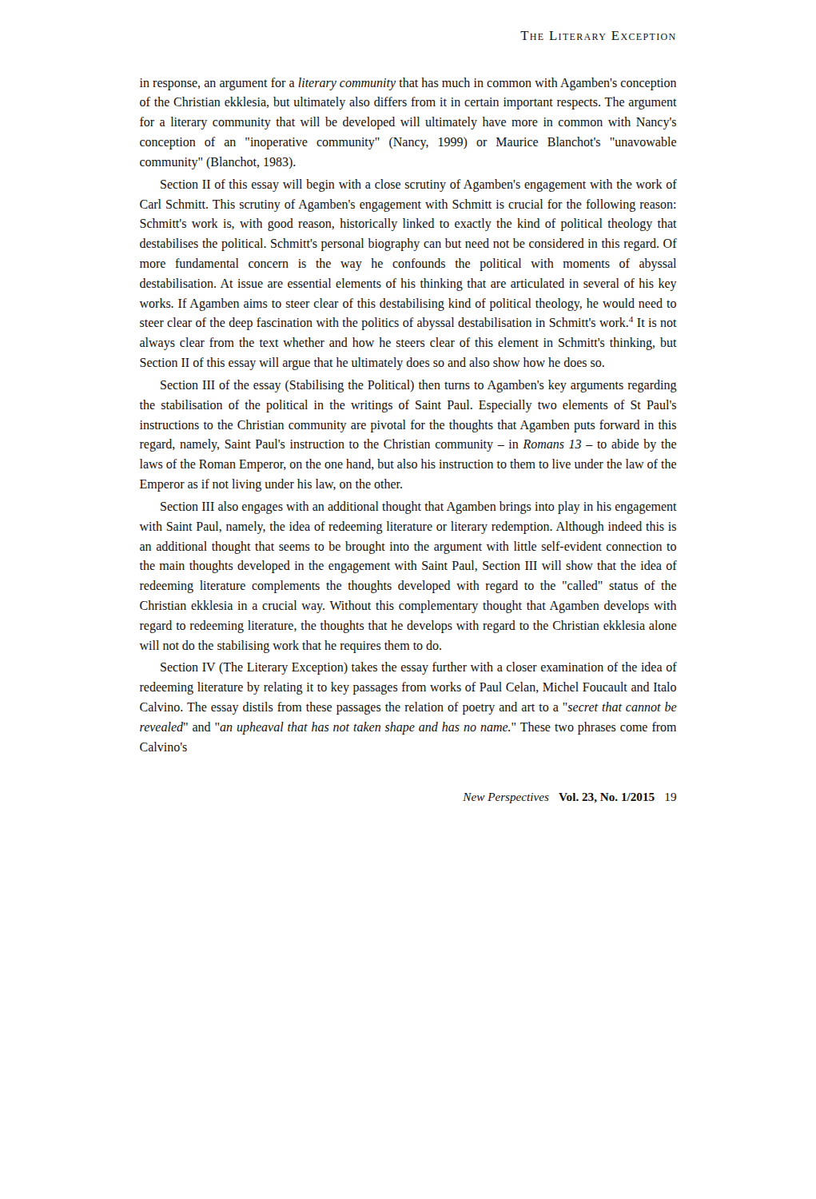The Literary Exception
in response, an argument for a literary community that has much in common with Agamben's conception of the Christian ekklesia, but ultimately also differs from it in certain important respects. The argument for a literary community that will be developed will ultimately have more in common with Nancy's conception of an "inoperative community" (Nancy, 1999) or Maurice Blanchot's "unavowable community" (Blanchot, 1983).
Section II of this essay will begin with a close scrutiny of Agamben's engagement with the work of Carl Schmitt. This scrutiny of Agamben's engagement with Schmitt is crucial for the following reason: Schmitt's work is, with good reason, historically linked to exactly the kind of political theology that destabilises the political. Schmitt's personal biography can but need not be considered in this regard. Of more fundamental concern is the way he confounds the political with moments of abyssal destabilisation. At issue are essential elements of his thinking that are articulated in several of his key works. If Agamben aims to steer clear of this destabilising kind of political theology, he would need to steer clear of the deep fascination with the politics of abyssal destabilisation in Schmitt's work.4 It is not always clear from the text whether and how he steers clear of this element in Schmitt's thinking, but Section II of this essay will argue that he ultimately does so and also show how he does so.
Section III of the essay (Stabilising the Political) then turns to Agamben's key arguments regarding the stabilisation of the political in the writings of Saint Paul. Especially two elements of St Paul's instructions to the Christian community are pivotal for the thoughts that Agamben puts forward in this regard, namely, Saint Paul's instruction to the Christian community – in Romans 13 – to abide by the laws of the Roman Emperor, on the one hand, but also his instruction to them to live under the law of the Emperor as if not living under his law, on the other.
Section III also engages with an additional thought that Agamben brings into play in his engagement with Saint Paul, namely, the idea of redeeming literature or literary redemption. Although indeed this is an additional thought that seems to be brought into the argument with little self-evident connection to the main thoughts developed in the engagement with Saint Paul, Section III will show that the idea of redeeming literature complements the thoughts developed with regard to the "called" status of the Christian ekklesia in a crucial way. Without this complementary thought that Agamben develops with regard to redeeming literature, the thoughts that he develops with regard to the Christian ekklesia alone will not do the stabilising work that he requires them to do.
Section IV (The Literary Exception) takes the essay further with a closer examination of the idea of redeeming literature by relating it to key passages from works of Paul Celan, Michel Foucault and Italo Calvino. The essay distils from these passages the relation of poetry and art to a "secret that cannot be revealed" and "an upheaval that has not taken shape and has no name." These two phrases come from Calvino's
New Perspectives Vol. 23, No. 1/2015 19